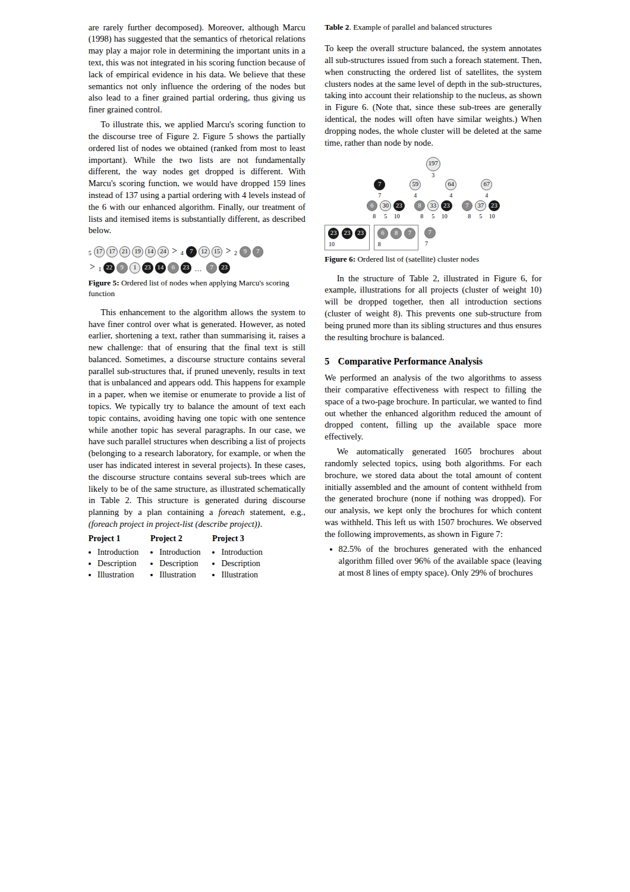are rarely further decomposed). Moreover, although Marcu (1998) has suggested that the semantics of rhetorical relations may play a major role in determining the important units in a text, this was not integrated in his scoring function because of lack of empirical evidence in his data. We believe that these semantics not only influence the ordering of the nodes but also lead to a finer grained partial ordering, thus giving us finer grained control.
To illustrate this, we applied Marcu's scoring function to the discourse tree of Figure 2. Figure 5 shows the partially ordered list of nodes we obtained (ranked from most to least important). While the two lists are not fundamentally different, the way nodes get dropped is different. With Marcu's scoring function, we would have dropped 159 lines instead of 137 using a partial ordering with 4 levels instead of the 6 with our enhanced algorithm. Finally, our treatment of lists and itemised items is substantially different, as described below.
5 17 17 21 19 14 24 > 4 7 12 15 > 2 9 7
> 1 22 9 1 23 14 6 23 … 7 23
Figure 5: Ordered list of nodes when applying Marcu's scoring function
This enhancement to the algorithm allows the system to have finer control over what is generated. However, as noted earlier, shortening a text, rather than summarising it, raises a new challenge: that of ensuring that the final text is still balanced. Sometimes, a discourse structure contains several parallel sub-structures that, if pruned unevenly, results in text that is unbalanced and appears odd. This happens for example in a paper, when we itemise or enumerate to provide a list of topics. We typically try to balance the amount of text each topic contains, avoiding having one topic with one sentence while another topic has several paragraphs. In our case, we have such parallel structures when describing a list of projects (belonging to a research laboratory, for example, or when the user has indicated interest in several projects). In these cases, the discourse structure contains several sub-trees which are likely to be of the same structure, as illustrated schematically in Table 2. This structure is generated during discourse planning by a plan containing a foreach statement, e.g., (foreach project in project-list (describe project)).
| Project 1 | Project 2 | Project 3 |
| --- | --- | --- |
| Introduction Description Illustration | Introduction Description Illustration | Introduction Description Illustration |
Table 2. Example of parallel and balanced structures
To keep the overall structure balanced, the system annotates all sub-structures issued from such a foreach statement. Then, when constructing the ordered list of satellites, the system clusters nodes at the same level of depth in the sub-structures, taking into account their relationship to the nucleus, as shown in Figure 6. (Note that, since these sub-trees are generally identical, the nodes will often have similar weights.) When dropping nodes, the whole cluster will be deleted at the same time, rather than node by node.
197
3
7 59 64 67
7 4 4 4
6 30 23
8 33 23
7 37 23
8510
8510
8510
23 23 23
10
6 8 7
8
7
7
Figure 6: Ordered list of (satellite) cluster nodes
In the structure of Table 2, illustrated in Figure 6, for example, illustrations for all projects (cluster of weight 10) will be dropped together, then all introduction sections (cluster of weight 8). This prevents one sub-structure from being pruned more than its sibling structures and thus ensures the resulting brochure is balanced.
5 Comparative Performance Analysis
We performed an analysis of the two algorithms to assess their comparative effectiveness with respect to filling the space of a two-page brochure. In particular, we wanted to find out whether the enhanced algorithm reduced the amount of dropped content, filling up the available space more effectively.
We automatically generated 1605 brochures about randomly selected topics, using both algorithms. For each brochure, we stored data about the total amount of content initially assembled and the amount of content withheld from the generated brochure (none if nothing was dropped). For our analysis, we kept only the brochures for which content was withheld. This left us with 1507 brochures. We observed the following improvements, as shown in Figure 7:
82.5% of the brochures generated with the enhanced algorithm filled over 96% of the available space (leaving at most 8 lines of empty space). Only 29% of brochures